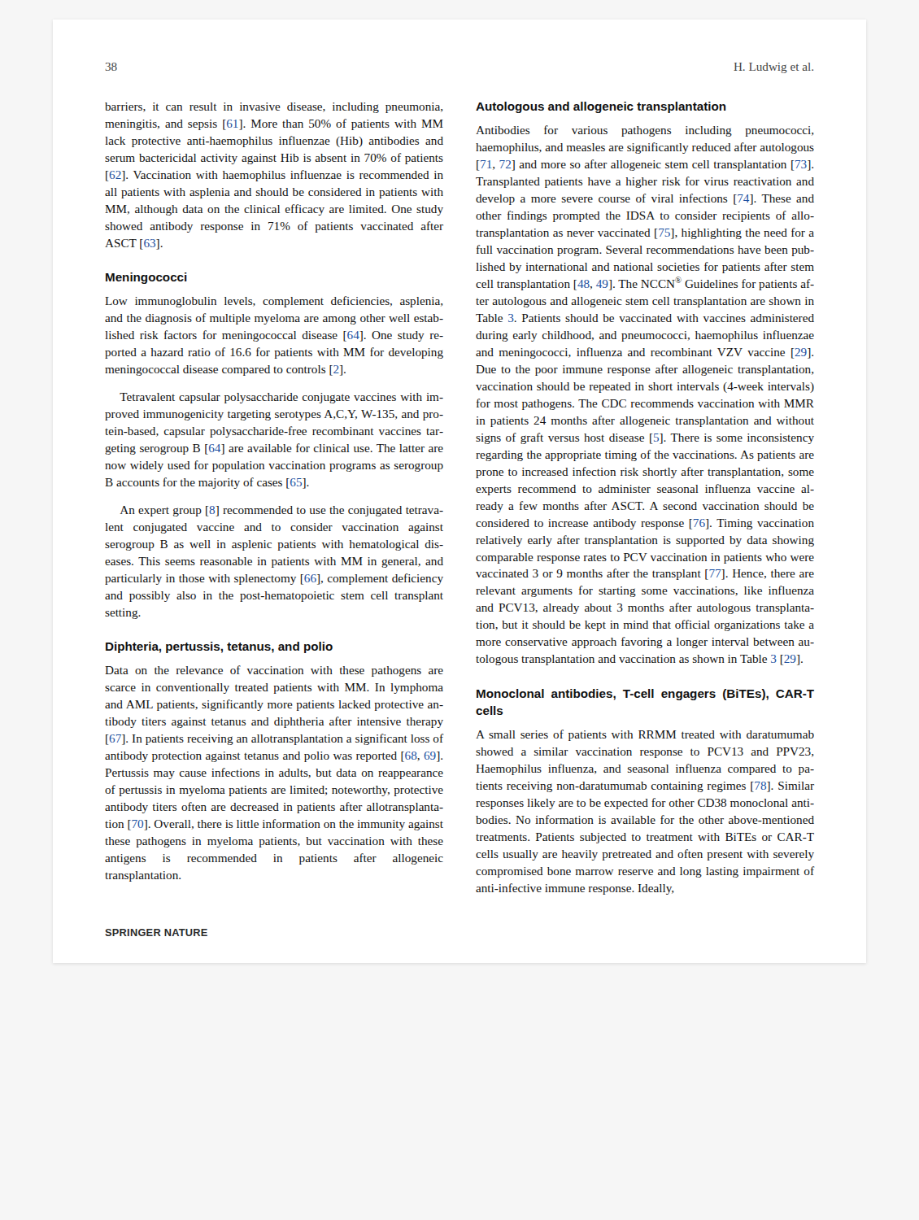38
H. Ludwig et al.
barriers, it can result in invasive disease, including pneumonia, meningitis, and sepsis [61]. More than 50% of patients with MM lack protective anti-haemophilus influenzae (Hib) antibodies and serum bactericidal activity against Hib is absent in 70% of patients [62]. Vaccination with haemophilus influenzae is recommended in all patients with asplenia and should be considered in patients with MM, although data on the clinical efficacy are limited. One study showed antibody response in 71% of patients vaccinated after ASCT [63].
Meningococci
Low immunoglobulin levels, complement deficiencies, asplenia, and the diagnosis of multiple myeloma are among other well established risk factors for meningococcal disease [64]. One study reported a hazard ratio of 16.6 for patients with MM for developing meningococcal disease compared to controls [2].
Tetravalent capsular polysaccharide conjugate vaccines with improved immunogenicity targeting serotypes A,C,Y, W-135, and protein-based, capsular polysaccharide-free recombinant vaccines targeting serogroup B [64] are available for clinical use. The latter are now widely used for population vaccination programs as serogroup B accounts for the majority of cases [65].
An expert group [8] recommended to use the conjugated tetravalent conjugated vaccine and to consider vaccination against serogroup B as well in asplenic patients with hematological diseases. This seems reasonable in patients with MM in general, and particularly in those with splenectomy [66], complement deficiency and possibly also in the post-hematopoietic stem cell transplant setting.
Diphteria, pertussis, tetanus, and polio
Data on the relevance of vaccination with these pathogens are scarce in conventionally treated patients with MM. In lymphoma and AML patients, significantly more patients lacked protective antibody titers against tetanus and diphtheria after intensive therapy [67]. In patients receiving an allotransplantation a significant loss of antibody protection against tetanus and polio was reported [68, 69]. Pertussis may cause infections in adults, but data on reappearance of pertussis in myeloma patients are limited; noteworthy, protective antibody titers often are decreased in patients after allotransplantation [70]. Overall, there is little information on the immunity against these pathogens in myeloma patients, but vaccination with these antigens is recommended in patients after allogeneic transplantation.
Autologous and allogeneic transplantation
Antibodies for various pathogens including pneumococci, haemophilus, and measles are significantly reduced after autologous [71, 72] and more so after allogeneic stem cell transplantation [73]. Transplanted patients have a higher risk for virus reactivation and develop a more severe course of viral infections [74]. These and other findings prompted the IDSA to consider recipients of allotransplantation as never vaccinated [75], highlighting the need for a full vaccination program. Several recommendations have been published by international and national societies for patients after stem cell transplantation [48, 49]. The NCCN® Guidelines for patients after autologous and allogeneic stem cell transplantation are shown in Table 3. Patients should be vaccinated with vaccines administered during early childhood, and pneumococci, haemophilus influenzae and meningococci, influenza and recombinant VZV vaccine [29]. Due to the poor immune response after allogeneic transplantation, vaccination should be repeated in short intervals (4-week intervals) for most pathogens. The CDC recommends vaccination with MMR in patients 24 months after allogeneic transplantation and without signs of graft versus host disease [5]. There is some inconsistency regarding the appropriate timing of the vaccinations. As patients are prone to increased infection risk shortly after transplantation, some experts recommend to administer seasonal influenza vaccine already a few months after ASCT. A second vaccination should be considered to increase antibody response [76]. Timing vaccination relatively early after transplantation is supported by data showing comparable response rates to PCV vaccination in patients who were vaccinated 3 or 9 months after the transplant [77]. Hence, there are relevant arguments for starting some vaccinations, like influenza and PCV13, already about 3 months after autologous transplantation, but it should be kept in mind that official organizations take a more conservative approach favoring a longer interval between autologous transplantation and vaccination as shown in Table 3 [29].
Monoclonal antibodies, T-cell engagers (BiTEs), CAR-T cells
A small series of patients with RRMM treated with daratumumab showed a similar vaccination response to PCV13 and PPV23, Haemophilus influenza, and seasonal influenza compared to patients receiving non-daratumumab containing regimes [78]. Similar responses likely are to be expected for other CD38 monoclonal antibodies. No information is available for the other above-mentioned treatments. Patients subjected to treatment with BiTEs or CAR-T cells usually are heavily pretreated and often present with severely compromised bone marrow reserve and long lasting impairment of anti-infective immune response. Ideally,
SPRINGER NATURE